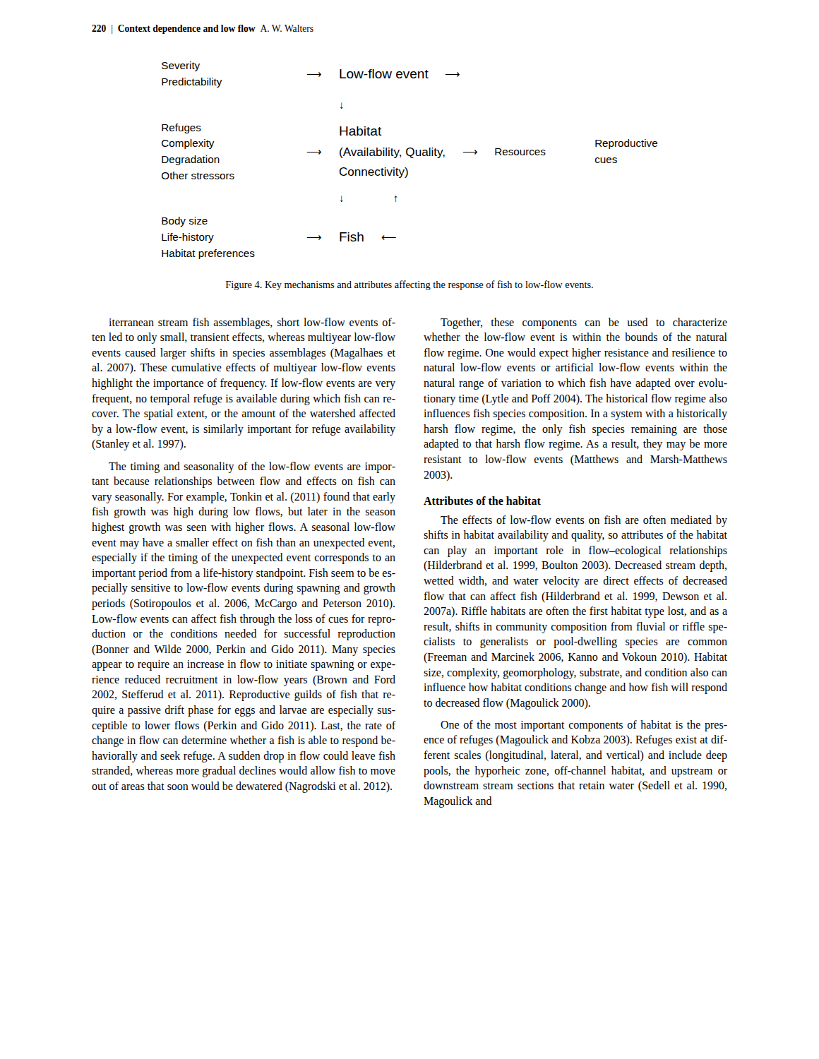220|Context dependence and low flow A. W. Walters
Severity
Predictability ⟶ Low-flow event ⟶ ↓ Refuges
Complexity
Degradation
Other stressors ⟶ Habitat
(Availability, Quality,
Connectivity) ⟶ Resources Reproductive
cues ↓ ↑ Body size
Life-history
Habitat preferences ⟶ Fish ⟵
Figure 4. Key mechanisms and attributes affecting the response of fish to low-flow events.
iterranean stream fish assemblages, short low-flow events often led to only small, transient effects, whereas multiyear low-flow events caused larger shifts in species assemblages (Magalhaes et al. 2007). These cumulative effects of multiyear low-flow events highlight the importance of frequency. If low-flow events are very frequent, no temporal refuge is available during which fish can recover. The spatial extent, or the amount of the watershed affected by a low-flow event, is similarly important for refuge availability (Stanley et al. 1997).
The timing and seasonality of the low-flow events are important because relationships between flow and effects on fish can vary seasonally. For example, Tonkin et al. (2011) found that early fish growth was high during low flows, but later in the season highest growth was seen with higher flows. A seasonal low-flow event may have a smaller effect on fish than an unexpected event, especially if the timing of the unexpected event corresponds to an important period from a life-history standpoint. Fish seem to be especially sensitive to low-flow events during spawning and growth periods (Sotiropoulos et al. 2006, McCargo and Peterson 2010). Low-flow events can affect fish through the loss of cues for reproduction or the conditions needed for successful reproduction (Bonner and Wilde 2000, Perkin and Gido 2011). Many species appear to require an increase in flow to initiate spawning or experience reduced recruitment in low-flow years (Brown and Ford 2002, Stefferud et al. 2011). Reproductive guilds of fish that require a passive drift phase for eggs and larvae are especially susceptible to lower flows (Perkin and Gido 2011). Last, the rate of change in flow can determine whether a fish is able to respond behaviorally and seek refuge. A sudden drop in flow could leave fish stranded, whereas more gradual declines would allow fish to move out of areas that soon would be dewatered (Nagrodski et al. 2012).
Together, these components can be used to characterize whether the low-flow event is within the bounds of the natural flow regime. One would expect higher resistance and resilience to natural low-flow events or artificial low-flow events within the natural range of variation to which fish have adapted over evolutionary time (Lytle and Poff 2004). The historical flow regime also influences fish species composition. In a system with a historically harsh flow regime, the only fish species remaining are those adapted to that harsh flow regime. As a result, they may be more resistant to low-flow events (Matthews and Marsh-Matthews 2003).
Attributes of the habitat
The effects of low-flow events on fish are often mediated by shifts in habitat availability and quality, so attributes of the habitat can play an important role in flow–ecological relationships (Hilderbrand et al. 1999, Boulton 2003). Decreased stream depth, wetted width, and water velocity are direct effects of decreased flow that can affect fish (Hilderbrand et al. 1999, Dewson et al. 2007a). Riffle habitats are often the first habitat type lost, and as a result, shifts in community composition from fluvial or riffle specialists to generalists or pool-dwelling species are common (Freeman and Marcinek 2006, Kanno and Vokoun 2010). Habitat size, complexity, geomorphology, substrate, and condition also can influence how habitat conditions change and how fish will respond to decreased flow (Magoulick 2000).
One of the most important components of habitat is the presence of refuges (Magoulick and Kobza 2003). Refuges exist at different scales (longitudinal, lateral, and vertical) and include deep pools, the hyporheic zone, off-channel habitat, and upstream or downstream stream sections that retain water (Sedell et al. 1990, Magoulick and